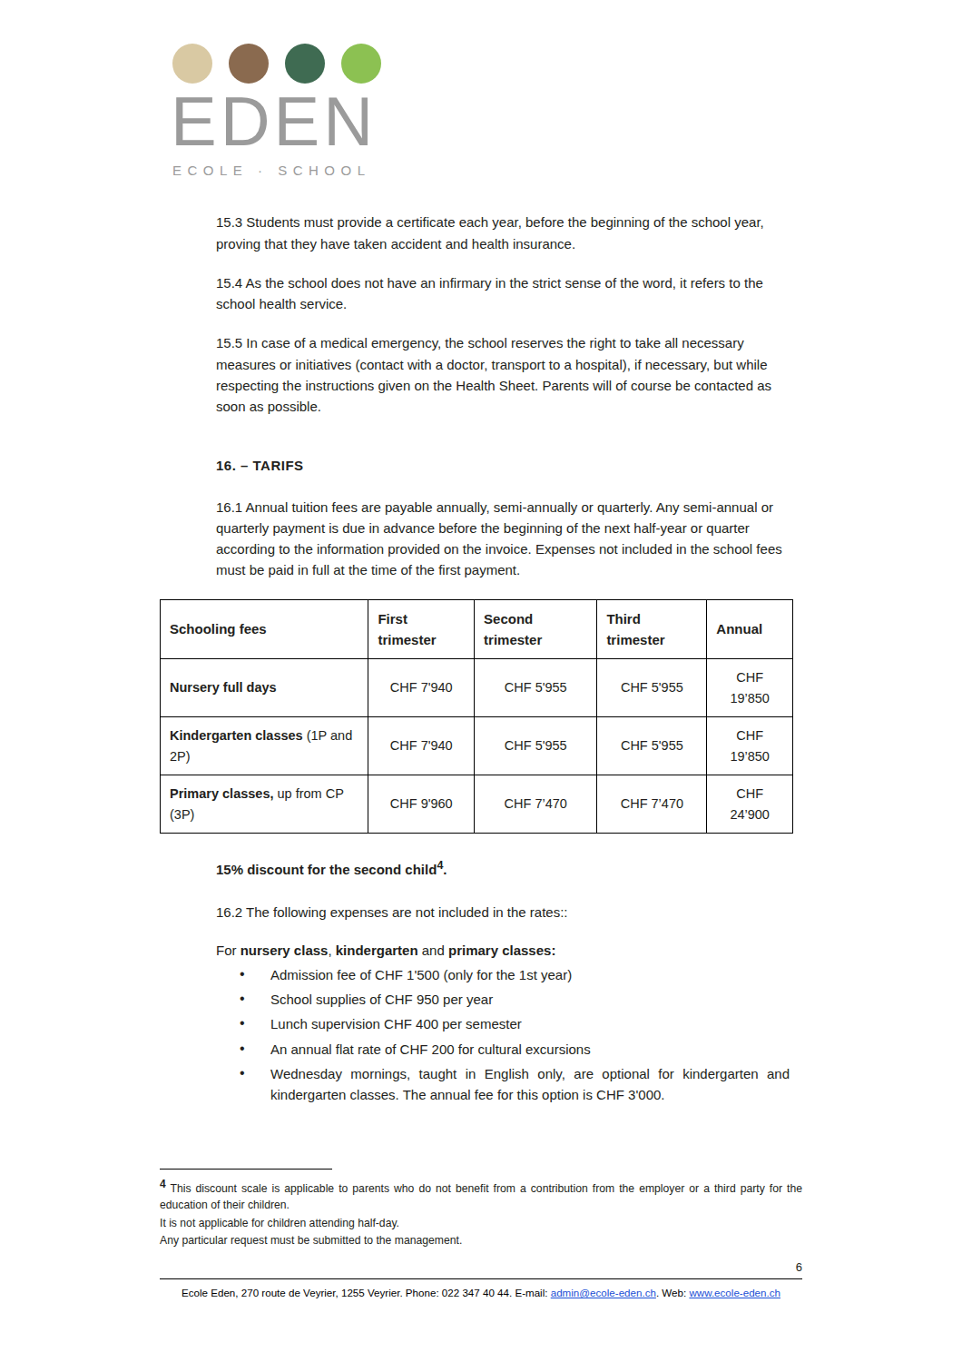EDEN
Ecole · School
15.3 Students must provide a certificate each year, before the beginning of the school year, proving that they have taken accident and health insurance.
15.4 As the school does not have an infirmary in the strict sense of the word, it refers to the school health service.
15.5 In case of a medical emergency, the school reserves the right to take all necessary measures or initiatives (contact with a doctor, transport to a hospital), if necessary, but while respecting the instructions given on the Health Sheet. Parents will of course be contacted as soon as possible.
16. – TARIFS
16.1 Annual tuition fees are payable annually, semi-annually or quarterly. Any semi-annual or quarterly payment is due in advance before the beginning of the next half-year or quarter according to the information provided on the invoice. Expenses not included in the school fees must be paid in full at the time of the first payment.
| Schooling fees | First trimester | Second trimester | Third trimester | Annual |
| --- | --- | --- | --- | --- |
| Nursery full days | CHF 7'940 | CHF 5'955 | CHF 5'955 | CHF 19’850 |
| Kindergarten classes (1P and 2P) | CHF 7'940 | CHF 5'955 | CHF 5'955 | CHF 19’850 |
| Primary classes, up from CP (3P) | CHF 9'960 | CHF 7’470 | CHF 7’470 | CHF 24’900 |
15% discount for the second child4.
16.2 The following expenses are not included in the rates::
For nursery class, kindergarten and primary classes:
Admission fee of CHF 1'500 (only for the 1st year)
School supplies of CHF 950 per year
Lunch supervision CHF 400 per semester
An annual flat rate of CHF 200 for cultural excursions
Wednesday mornings, taught in English only, are optional for kindergarten and kindergarten classes. The annual fee for this option is CHF 3'000.
4 This discount scale is applicable to parents who do not benefit from a contribution from the employer or a third party for the education of their children.
It is not applicable for children attending half-day.
Any particular request must be submitted to the management.
6
Ecole Eden, 270 route de Veyrier, 1255 Veyrier. Phone: 022 347 40 44. E-mail: admin@ecole-eden.ch. Web: www.ecole-eden.ch